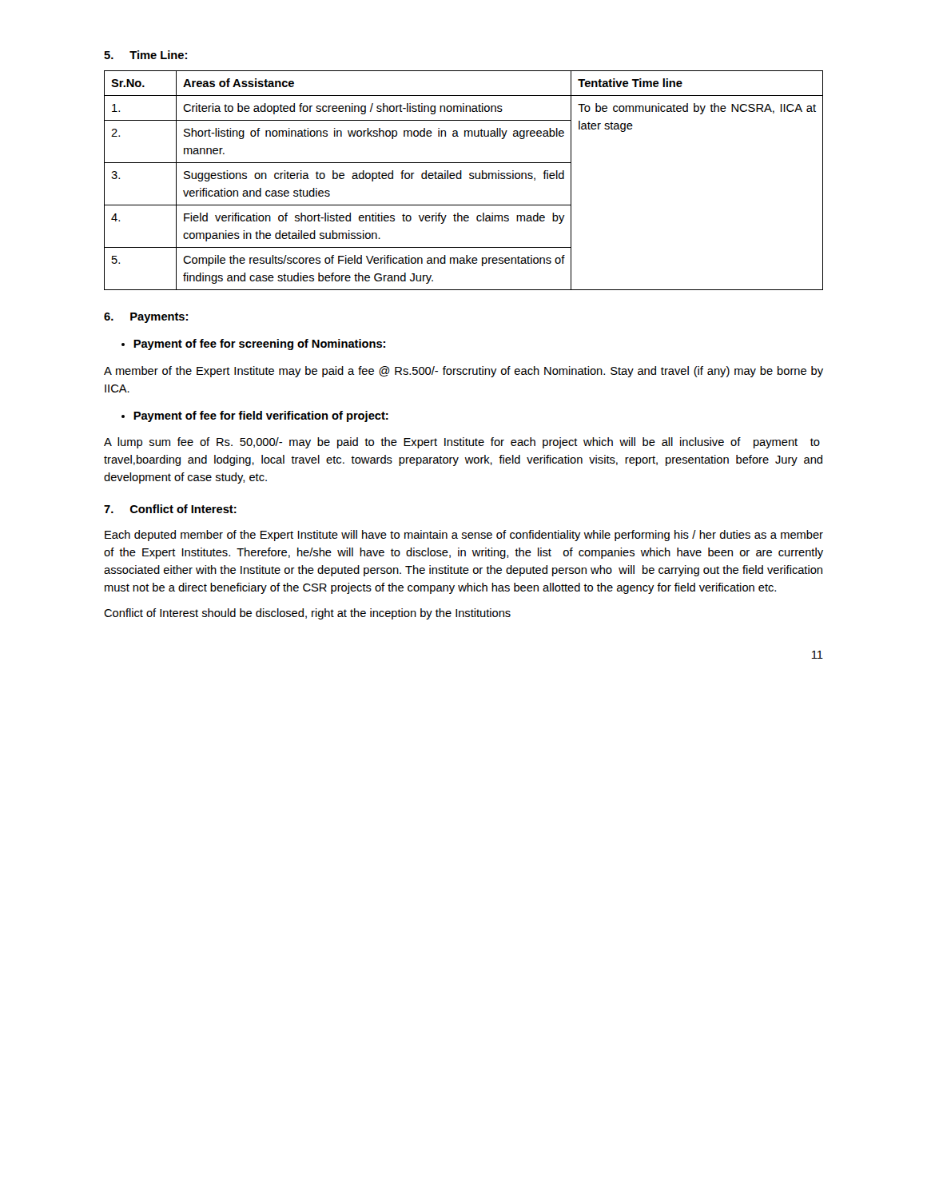5. Time Line:
| Sr.No. | Areas of Assistance | Tentative Time line |
| --- | --- | --- |
| 1. | Criteria to be adopted for screening / short-listing nominations | To be communicated by the NCSRA, IICA at later stage |
| 2. | Short-listing of nominations in workshop mode in a mutually agreeable manner. |
| 3. | Suggestions on criteria to be adopted for detailed submissions, field verification and case studies |
| 4. | Field verification of short-listed entities to verify the claims made by companies in the detailed submission. |
| 5. | Compile the results/scores of Field Verification and make presentations of findings and case studies before the Grand Jury. |
6. Payments:
Payment of fee for screening of Nominations:
A member of the Expert Institute may be paid a fee @ Rs.500/- forscrutiny of each Nomination. Stay and travel (if any) may be borne by IICA.
Payment of fee for field verification of project:
A lump sum fee of Rs. 50,000/- may be paid to the Expert Institute for each project which will be all inclusive of payment to travel,boarding and lodging, local travel etc. towards preparatory work, field verification visits, report, presentation before Jury and development of case study, etc.
7. Conflict of Interest:
Each deputed member of the Expert Institute will have to maintain a sense of confidentiality while performing his / her duties as a member of the Expert Institutes. Therefore, he/she will have to disclose, in writing, the list of companies which have been or are currently associated either with the Institute or the deputed person. The institute or the deputed person who will be carrying out the field verification must not be a direct beneficiary of the CSR projects of the company which has been allotted to the agency for field verification etc.
Conflict of Interest should be disclosed, right at the inception by the Institutions
11